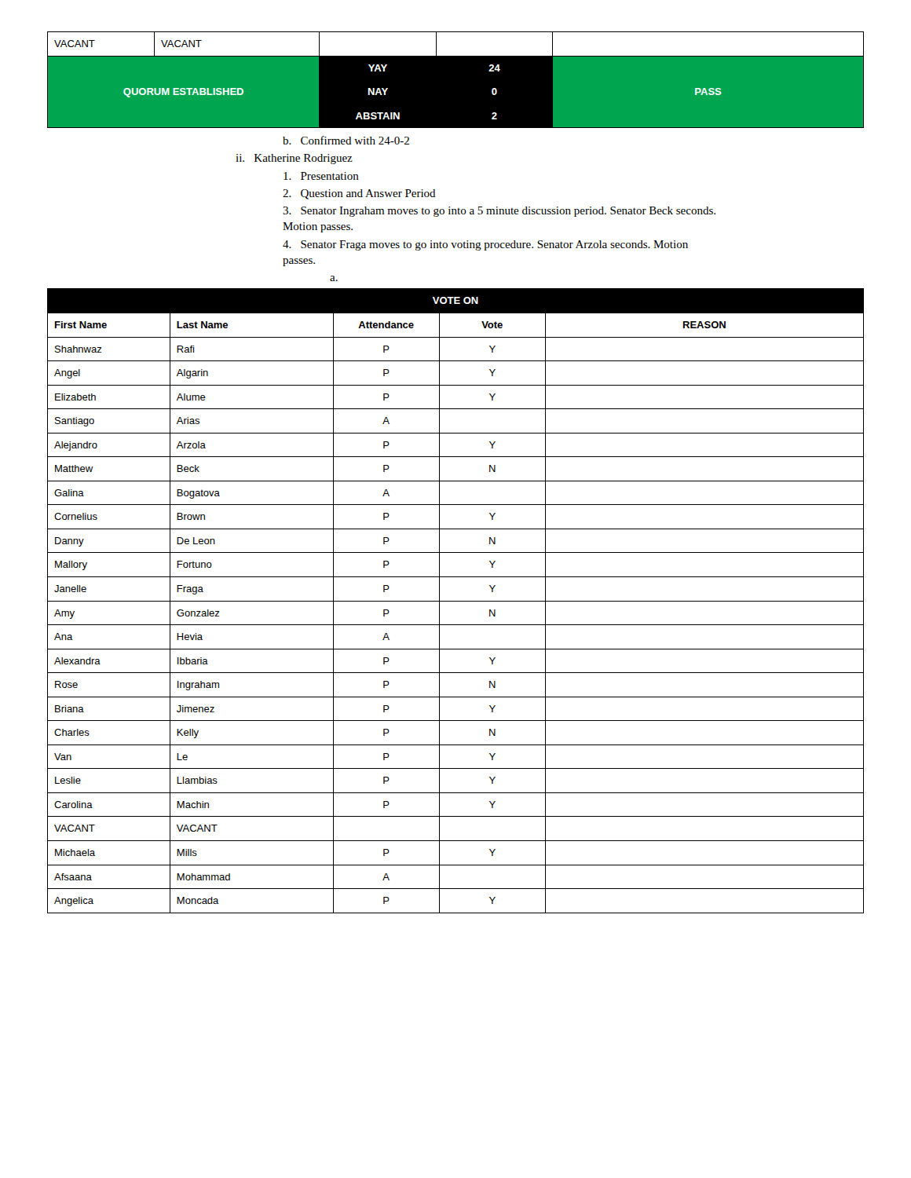| VACANT | VACANT | | | |
| QUORUM ESTABLISHED | YAY | 24 | PASS |
| NAY | 0 |
| ABSTAIN | 2 |
b. Confirmed with 24-0-2
ii. Katherine Rodriguez
1. Presentation
2. Question and Answer Period
3. Senator Ingraham moves to go into a 5 minute discussion period. Senator Beck seconds. Motion passes.
4. Senator Fraga moves to go into voting procedure. Senator Arzola seconds. Motion passes.
a.
| VOTE ON |
| --- |
| First Name | Last Name | Attendance | Vote | REASON |
| Shahnwaz | Rafi | P | Y | |
| Angel | Algarin | P | Y | |
| Elizabeth | Alume | P | Y | |
| Santiago | Arias | A | | |
| Alejandro | Arzola | P | Y | |
| Matthew | Beck | P | N | |
| Galina | Bogatova | A | | |
| Cornelius | Brown | P | Y | |
| Danny | De Leon | P | N | |
| Mallory | Fortuno | P | Y | |
| Janelle | Fraga | P | Y | |
| Amy | Gonzalez | P | N | |
| Ana | Hevia | A | | |
| Alexandra | Ibbaria | P | Y | |
| Rose | Ingraham | P | N | |
| Briana | Jimenez | P | Y | |
| Charles | Kelly | P | N | |
| Van | Le | P | Y | |
| Leslie | Llambias | P | Y | |
| Carolina | Machin | P | Y | |
| VACANT | VACANT | | | |
| Michaela | Mills | P | Y | |
| Afsaana | Mohammad | A | | |
| Angelica | Moncada | P | Y | |